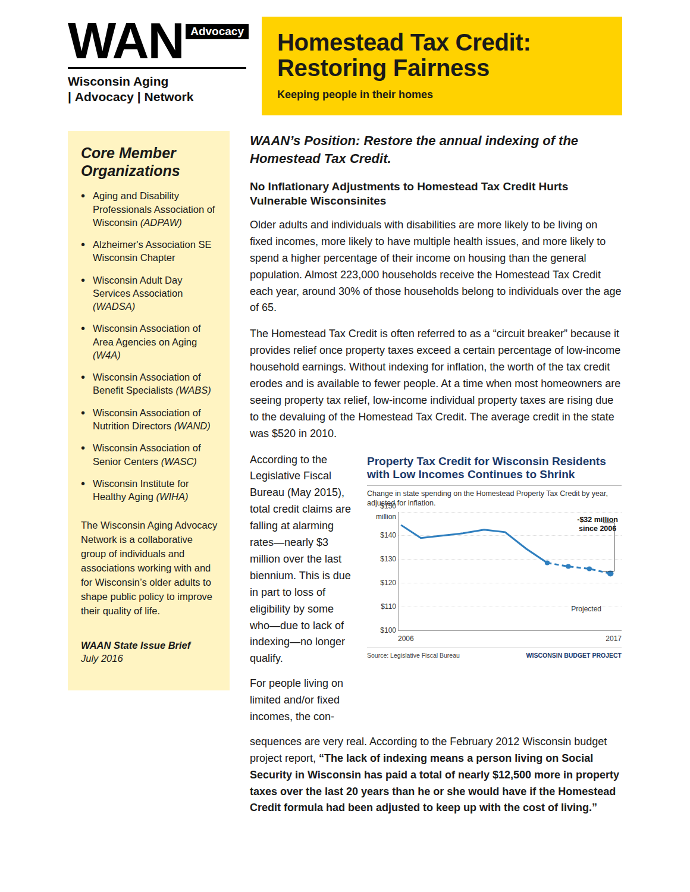WANAdvocacy
Wisconsin Aging
| Advocacy | Network
Homestead Tax Credit:
Restoring Fairness
Keeping people in their homes
Core Member Organizations
Aging and Disability Professionals Association of Wisconsin (ADPAW)
Alzheimer's Association SE Wisconsin Chapter
Wisconsin Adult Day Services Association (WADSA)
Wisconsin Association of Area Agencies on Aging (W4A)
Wisconsin Association of Benefit Specialists (WABS)
Wisconsin Association of Nutrition Directors (WAND)
Wisconsin Association of Senior Centers (WASC)
Wisconsin Institute for Healthy Aging (WIHA)
The Wisconsin Aging Advocacy Network is a collaborative group of individuals and associations working with and for Wisconsin’s older adults to shape public policy to improve their quality of life.
WAAN State Issue Brief July 2016
WAAN’s Position: Restore the annual indexing of the Homestead Tax Credit.
No Inflationary Adjustments to Homestead Tax Credit Hurts Vulnerable Wisconsinites
Older adults and individuals with disabilities are more likely to be living on fixed incomes, more likely to have multiple health issues, and more likely to spend a higher percentage of their income on housing than the general population. Almost 223,000 households receive the Homestead Tax Credit each year, around 30% of those households belong to individuals over the age of 65.
The Homestead Tax Credit is often referred to as a “circuit breaker” because it provides relief once property taxes exceed a certain percentage of low-income household earnings. Without indexing for inflation, the worth of the tax credit erodes and is available to fewer people. At a time when most homeowners are seeing property tax relief, low-income individual property taxes are rising due to the devaluing of the Homestead Tax Credit. The average credit in the state was $520 in 2010.
According to the Legislative Fiscal Bureau (May 2015), total credit claims are falling at alarming rates—nearly $3 million over the last biennium. This is due in part to loss of eligibility by some who—due to lack of indexing—no longer qualify.
For people living on limited and/or fixed incomes, the con-
Property Tax Credit for Wisconsin Residents with Low Incomes Continues to Shrink
Change in state spending on the Homestead Property Tax Credit by year, adjusted for inflation.
$150 million $140 $130 $120 $110 $100
-$32 million
since 2006
Projected
2006 2017
Source: Legislative Fiscal Bureau WISCONSIN BUDGET PROJECT
sequences are very real. According to the February 2012 Wisconsin budget project report, “The lack of indexing means a person living on Social Security in Wisconsin has paid a total of nearly $12,500 more in property taxes over the last 20 years than he or she would have if the Homestead Credit formula had been adjusted to keep up with the cost of living.”